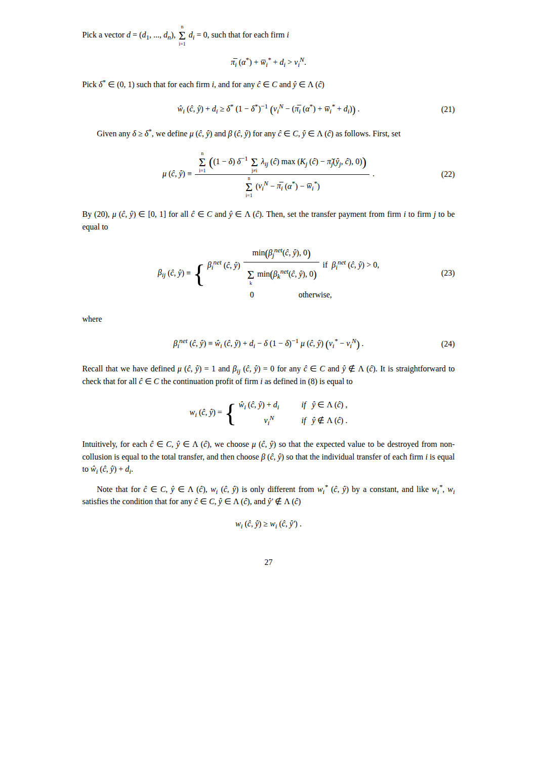Pick a vector d = (d1, ..., dn), nΣi=1 di = 0, such that for each firm i
π̅i (α*) + w̅i* + di > viN.
Pick δ* ∈ (0, 1) such that for each firm i, and for any ĉ ∈ C and ŷ ∈ Λ (ĉ)
ŵi (ĉ, ŷ) + di ≥ δ* (1 − δ*)−1 (viN − (π̅i (α*) + w̅i* + di)) .
(21)
Given any δ ≥ δ*, we define μ (ĉ, ŷ) and β (ĉ, ŷ) for any ĉ ∈ C, ŷ ∈ Λ (ĉ) as follows. First, set
μ (ĉ, ŷ) ≡ nΣi=1 ((1 − δ) δ−1 Σj≠i λij (ĉ) max (Kj (ĉ) − π̃j(ŷj, ĉ), 0)) nΣi=1 (viN − π̅i (α*) − w̅i*) .
(22)
By (20), μ (ĉ, ŷ) ∈ [0, 1] for all ĉ ∈ C and ŷ ∈ Λ (ĉ). Then, set the transfer payment from firm i to firm j to be equal to
βij (ĉ, ŷ) ≡ { βinet (ĉ, ŷ) min(βjnet(ĉ, ŷ), 0) Σk min(βknet(ĉ, ŷ), 0) if βinet (ĉ, ŷ) > 0, 0 otherwise,
(23)
where
βinet (ĉ, ŷ) ≡ ŵi (ĉ, ŷ) + di − δ (1 − δ)−1 μ (ĉ, ŷ) (vi* − viN) .
(24)
Recall that we have defined μ (ĉ, ŷ) = 1 and βij (ĉ, ŷ) = 0 for any ĉ ∈ C and ŷ ∉ Λ (ĉ). It is straightforward to check that for all ĉ ∈ C the continuation profit of firm i as defined in (8) is equal to
wi (ĉ, ŷ) = { ŵi (ĉ, ŷ) + di if ŷ ∈ Λ (ĉ) , viN if ŷ ∉ Λ (ĉ) .
Intuitively, for each ĉ ∈ C, ŷ ∈ Λ (ĉ), we choose μ (ĉ, ŷ) so that the expected value to be destroyed from non-collusion is equal to the total transfer, and then choose β (ĉ, ŷ) so that the individual transfer of each firm i is equal to ŵi (ĉ, ŷ) + di.
Note that for ĉ ∈ C, ŷ ∈ Λ (ĉ), wi (ĉ, ŷ) is only different from wi* (ĉ, ŷ) by a constant, and like wi*, wi satisfies the condition that for any ĉ ∈ C, ŷ ∈ Λ (ĉ), and ŷ′ ∉ Λ (ĉ)
wi (ĉ, ŷ) ≥ wi (ĉ, ŷ′) .
27